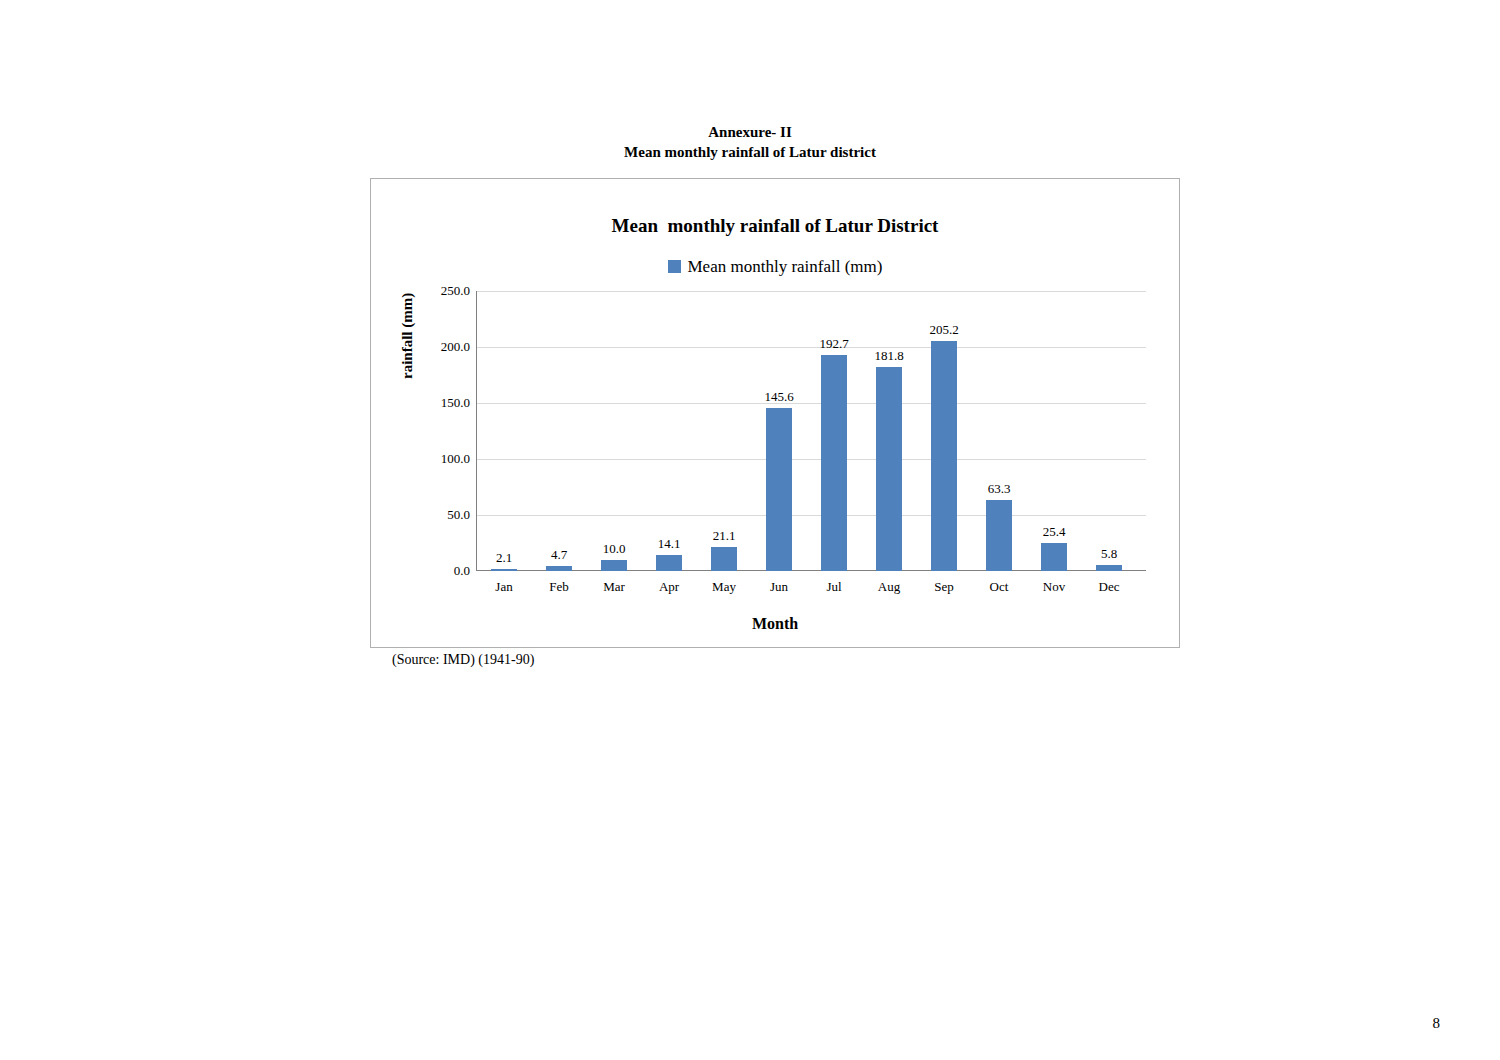Annexure- II
Mean monthly rainfall of Latur district
Mean monthly rainfall of Latur District
Mean monthly rainfall (mm)
rainfall (mm)
250.0
200.0
150.0
100.0
50.0
0.0
2.1
4.7
10.0
14.1
21.1
145.6
192.7
181.8
205.2
63.3
25.4
5.8
Jan
Feb
Mar
Apr
May
Jun
Jul
Aug
Sep
Oct
Nov
Dec
Month
(Source: IMD) (1941-90)
8